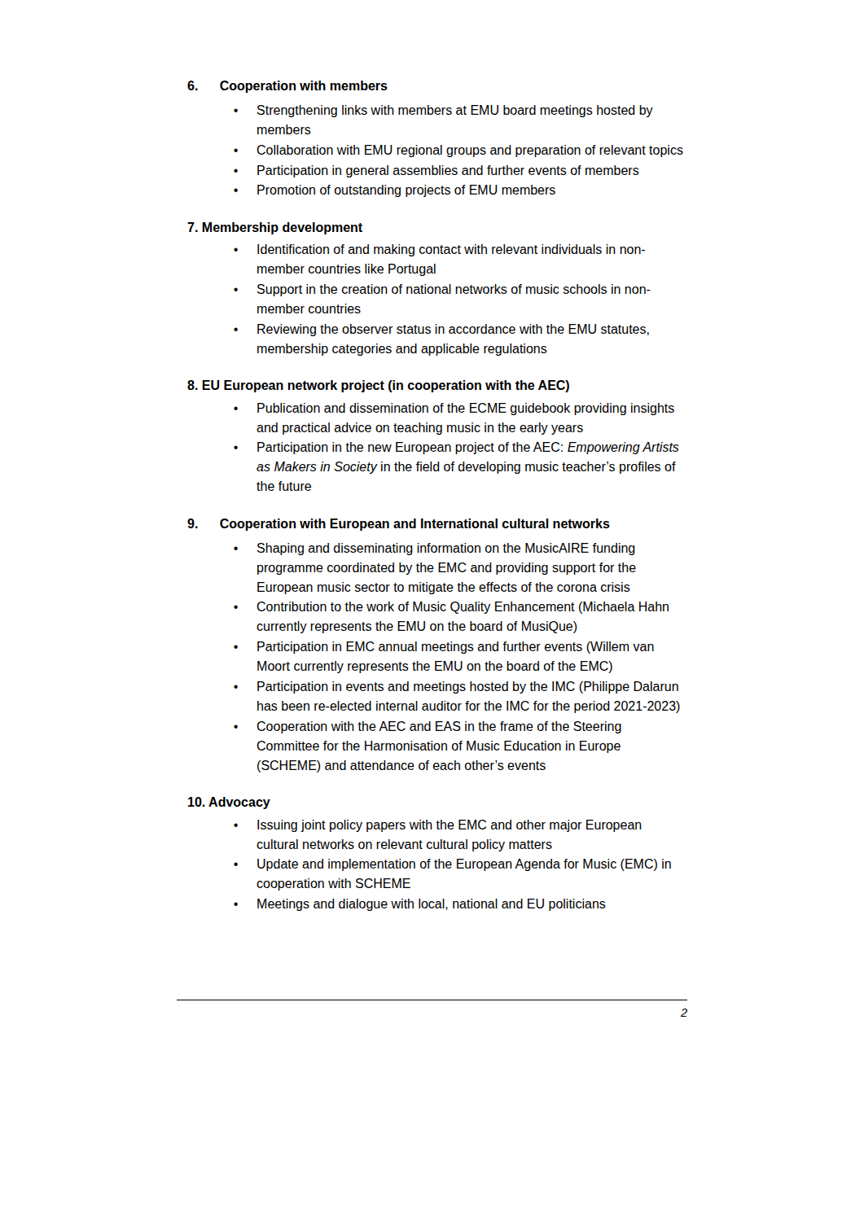6.
Cooperation with members
Strengthening links with members at EMU board meetings hosted by members
Collaboration with EMU regional groups and preparation of relevant topics
Participation in general assemblies and further events of members
Promotion of outstanding projects of EMU members
7. Membership development
Identification of and making contact with relevant individuals in non-member countries like Portugal
Support in the creation of national networks of music schools in non-member countries
Reviewing the observer status in accordance with the EMU statutes, membership categories and applicable regulations
8. EU European network project (in cooperation with the AEC)
Publication and dissemination of the ECME guidebook providing insights and practical advice on teaching music in the early years
Participation in the new European project of the AEC: Empowering Artists as Makers in Society in the field of developing music teacher’s profiles of the future
9.
Cooperation with European and International cultural networks
Shaping and disseminating information on the MusicAIRE funding programme coordinated by the EMC and providing support for the European music sector to mitigate the effects of the corona crisis
Contribution to the work of Music Quality Enhancement (Michaela Hahn currently represents the EMU on the board of MusiQue)
Participation in EMC annual meetings and further events (Willem van Moort currently represents the EMU on the board of the EMC)
Participation in events and meetings hosted by the IMC (Philippe Dalarun has been re-elected internal auditor for the IMC for the period 2021-2023)
Cooperation with the AEC and EAS in the frame of the Steering Committee for the Harmonisation of Music Education in Europe (SCHEME) and attendance of each other’s events
10. Advocacy
Issuing joint policy papers with the EMC and other major European cultural networks on relevant cultural policy matters
Update and implementation of the European Agenda for Music (EMC) in cooperation with SCHEME
Meetings and dialogue with local, national and EU politicians
2